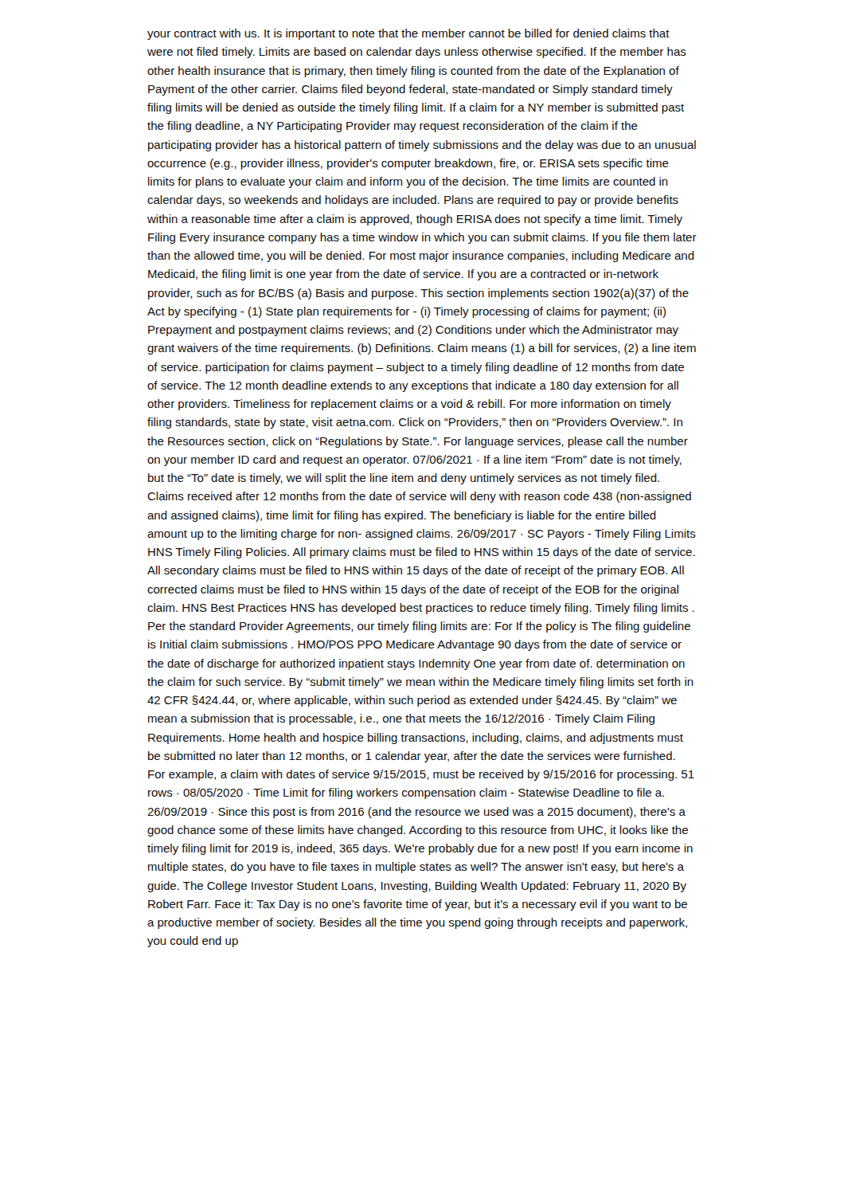your contract with us. It is important to note that the member cannot be billed for denied claims that were not filed timely. Limits are based on calendar days unless otherwise specified. If the member has other health insurance that is primary, then timely filing is counted from the date of the Explanation of Payment of the other carrier. Claims filed beyond federal, state-mandated or Simply standard timely filing limits will be denied as outside the timely filing limit. If a claim for a NY member is submitted past the filing deadline, a NY Participating Provider may request reconsideration of the claim if the participating provider has a historical pattern of timely submissions and the delay was due to an unusual occurrence (e.g., provider illness, provider's computer breakdown, fire, or. ERISA sets specific time limits for plans to evaluate your claim and inform you of the decision. The time limits are counted in calendar days, so weekends and holidays are included. Plans are required to pay or provide benefits within a reasonable time after a claim is approved, though ERISA does not specify a time limit. Timely Filing Every insurance company has a time window in which you can submit claims. If you file them later than the allowed time, you will be denied. For most major insurance companies, including Medicare and Medicaid, the filing limit is one year from the date of service. If you are a contracted or in-network provider, such as for BC/BS (a) Basis and purpose. This section implements section 1902(a)(37) of the Act by specifying - (1) State plan requirements for - (i) Timely processing of claims for payment; (ii) Prepayment and postpayment claims reviews; and (2) Conditions under which the Administrator may grant waivers of the time requirements. (b) Definitions. Claim means (1) a bill for services, (2) a line item of service. participation for claims payment – subject to a timely filing deadline of 12 months from date of service. The 12 month deadline extends to any exceptions that indicate a 180 day extension for all other providers. Timeliness for replacement claims or a void & rebill. For more information on timely filing standards, state by state, visit aetna.com. Click on “Providers,” then on “Providers Overview.”. In the Resources section, click on “Regulations by State.”. For language services, please call the number on your member ID card and request an operator. 07/06/2021 · If a line item “From” date is not timely, but the “To” date is timely, we will split the line item and deny untimely services as not timely filed. Claims received after 12 months from the date of service will deny with reason code 438 (non-assigned and assigned claims), time limit for filing has expired. The beneficiary is liable for the entire billed amount up to the limiting charge for non- assigned claims. 26/09/2017 · SC Payors - Timely Filing Limits HNS Timely Filing Policies. All primary claims must be filed to HNS within 15 days of the date of service. All secondary claims must be filed to HNS within 15 days of the date of receipt of the primary EOB. All corrected claims must be filed to HNS within 15 days of the date of receipt of the EOB for the original claim. HNS Best Practices HNS has developed best practices to reduce timely filing. Timely filing limits . Per the standard Provider Agreements, our timely filing limits are: For If the policy is The filing guideline is Initial claim submissions . HMO/POS PPO Medicare Advantage 90 days from the date of service or the date of discharge for authorized inpatient stays Indemnity One year from date of. determination on the claim for such service. By “submit timely” we mean within the Medicare timely filing limits set forth in 42 CFR §424.44, or, where applicable, within such period as extended under §424.45. By “claim” we mean a submission that is processable, i.e., one that meets the 16/12/2016 · Timely Claim Filing Requirements. Home health and hospice billing transactions, including, claims, and adjustments must be submitted no later than 12 months, or 1 calendar year, after the date the services were furnished. For example, a claim with dates of service 9/15/2015, must be received by 9/15/2016 for processing. 51 rows · 08/05/2020 · Time Limit for filing workers compensation claim - Statewise Deadline to file a. 26/09/2019 · Since this post is from 2016 (and the resource we used was a 2015 document), there's a good chance some of these limits have changed. According to this resource from UHC, it looks like the timely filing limit for 2019 is, indeed, 365 days. We're probably due for a new post! If you earn income in multiple states, do you have to file taxes in multiple states as well? The answer isn't easy, but here's a guide. The College Investor Student Loans, Investing, Building Wealth Updated: February 11, 2020 By Robert Farr. Face it: Tax Day is no one’s favorite time of year, but it’s a necessary evil if you want to be a productive member of society. Besides all the time you spend going through receipts and paperwork, you could end up